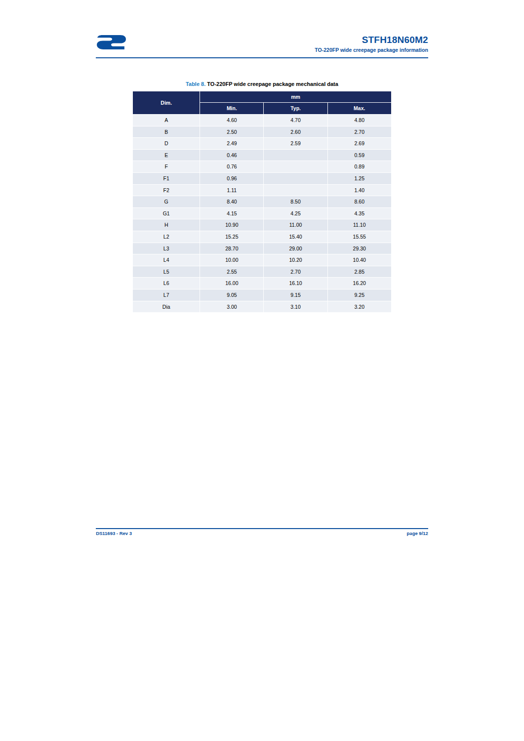STFH18N60M2
TO-220FP wide creepage package information
Table 8. TO-220FP wide creepage package mechanical data
| Dim. | mm |
| --- | --- |
| Min. | Typ. | Max. |
| A | 4.60 | 4.70 | 4.80 |
| B | 2.50 | 2.60 | 2.70 |
| D | 2.49 | 2.59 | 2.69 |
| E | 0.46 | | 0.59 |
| F | 0.76 | | 0.89 |
| F1 | 0.96 | | 1.25 |
| F2 | 1.11 | | 1.40 |
| G | 8.40 | 8.50 | 8.60 |
| G1 | 4.15 | 4.25 | 4.35 |
| H | 10.90 | 11.00 | 11.10 |
| L2 | 15.25 | 15.40 | 15.55 |
| L3 | 28.70 | 29.00 | 29.30 |
| L4 | 10.00 | 10.20 | 10.40 |
| L5 | 2.55 | 2.70 | 2.85 |
| L6 | 16.00 | 16.10 | 16.20 |
| L7 | 9.05 | 9.15 | 9.25 |
| Dia | 3.00 | 3.10 | 3.20 |
DS11693 - Rev 3
page 9/12